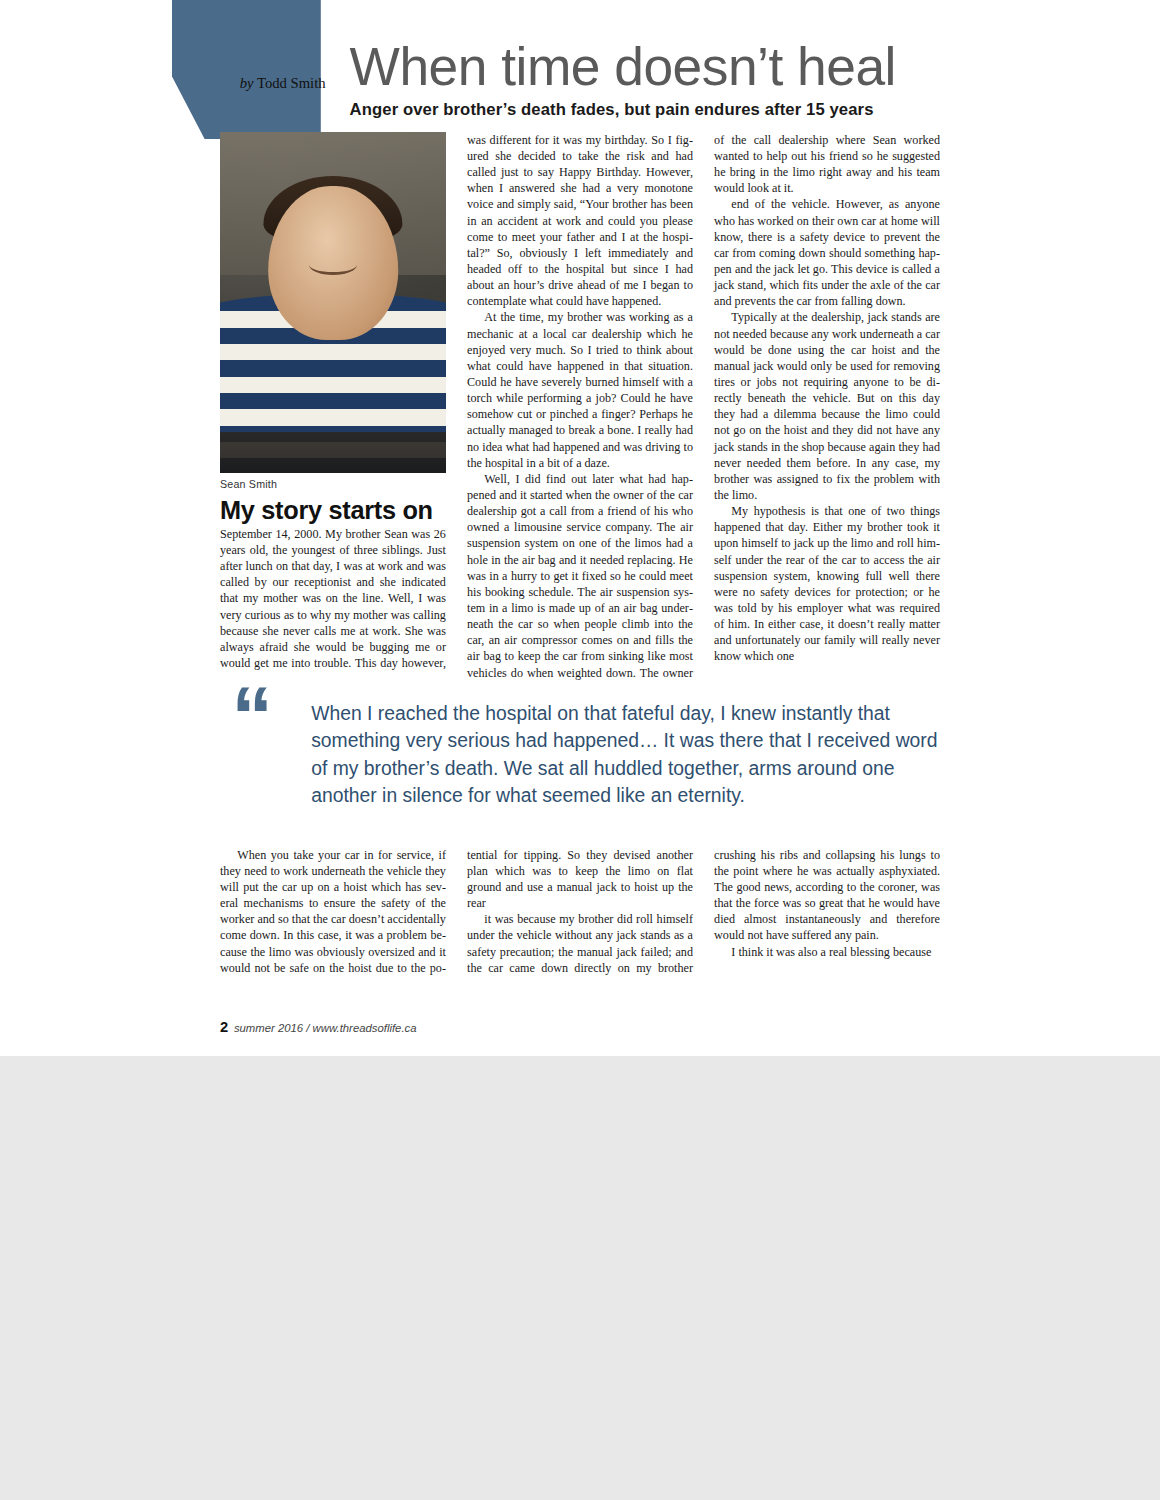by Todd Smith
When time doesn’t heal
Anger over brother’s death fades, but pain endures after 15 years
Sean Smith
My story starts on September 14, 2000. My brother Sean was 26 years old, the youngest of three siblings. Just after lunch on that day, I was at work and was called by our receptionist and she indicated that my mother was on the line. Well, I was very curious as to why my mother was calling because she never calls me at work. She was always afraid she would be bugging me or would get me into trouble. This day however, was different for it was my birthday. So I figured she decided to take the risk and had called just to say Happy Birthday. However, when I answered she had a very monotone voice and simply said, “Your brother has been in an accident at work and could you please come to meet your father and I at the hospital?” So, obviously I left immediately and headed off to the hospital but since I had about an hour’s drive ahead of me I began to contemplate what could have happened.
At the time, my brother was working as a mechanic at a local car dealership which he enjoyed very much. So I tried to think about what could have happened in that situation. Could he have severely burned himself with a torch while performing a job? Could he have somehow cut or pinched a finger? Perhaps he actually managed to break a bone. I really had no idea what had happened and was driving to the hospital in a bit of a daze.
Well, I did find out later what had happened and it started when the owner of the car dealership got a call from a friend of his who owned a limousine service company. The air suspension system on one of the limos had a hole in the air bag and it needed replacing. He was in a hurry to get it fixed so he could meet his booking schedule. The air suspension system in a limo is made up of an air bag underneath the car so when people climb into the car, an air compressor comes on and fills the air bag to keep the car from sinking like most vehicles do when weighted down. The owner of the call dealership where Sean worked wanted to help out his friend so he suggested he bring in the limo right away and his team would look at it.
end of the vehicle. However, as anyone who has worked on their own car at home will know, there is a safety device to prevent the car from coming down should something happen and the jack let go. This device is called a jack stand, which fits under the axle of the car and prevents the car from falling down.
Typically at the dealership, jack stands are not needed because any work underneath a car would be done using the car hoist and the manual jack would only be used for removing tires or jobs not requiring anyone to be directly beneath the vehicle. But on this day they had a dilemma because the limo could not go on the hoist and they did not have any jack stands in the shop because again they had never needed them before. In any case, my brother was assigned to fix the problem with the limo.
My hypothesis is that one of two things happened that day. Either my brother took it upon himself to jack up the limo and roll himself under the rear of the car to access the air suspension system, knowing full well there were no safety devices for protection; or he was told by his employer what was required of him. In either case, it doesn’t really matter and unfortunately our family will really never know which one
“
When I reached the hospital on that fateful day, I knew instantly that something very serious had happened… It was there that I received word of my brother’s death. We sat all huddled together, arms around one another in silence for what seemed like an eternity.
When you take your car in for service, if they need to work underneath the vehicle they will put the car up on a hoist which has several mechanisms to ensure the safety of the worker and so that the car doesn’t accidentally come down. In this case, it was a problem because the limo was obviously oversized and it would not be safe on the hoist due to the potential for tipping. So they devised another plan which was to keep the limo on flat ground and use a manual jack to hoist up the rear
it was because my brother did roll himself under the vehicle without any jack stands as a safety precaution; the manual jack failed; and the car came down directly on my brother crushing his ribs and collapsing his lungs to the point where he was actually asphyxiated. The good news, according to the coroner, was that the force was so great that he would have died almost instantaneously and therefore would not have suffered any pain.
I think it was also a real blessing because
2 summer 2016 / www.threadsoflife.ca